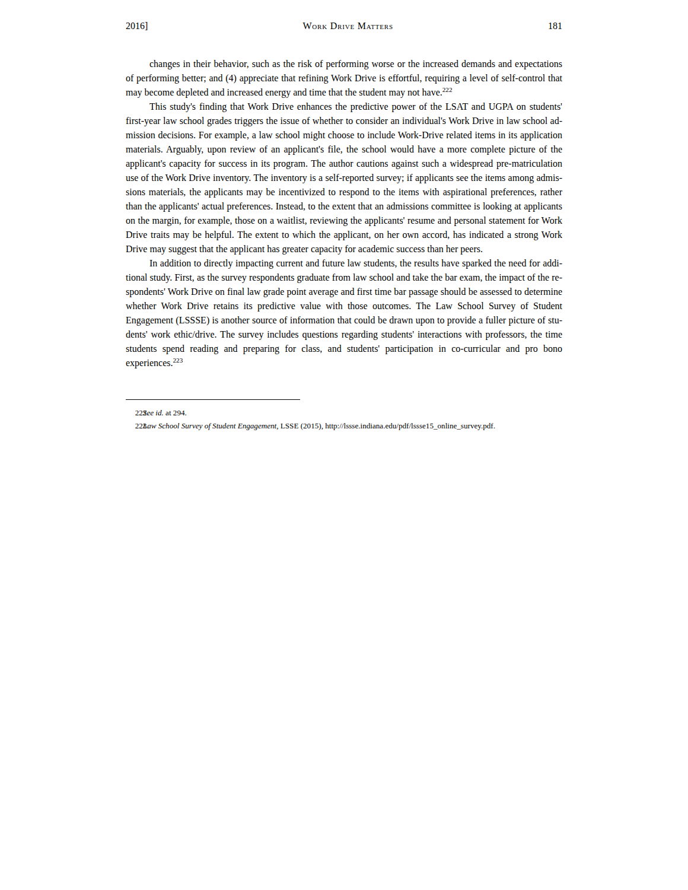2016] Work Drive Matters 181
changes in their behavior, such as the risk of performing worse or the increased demands and expectations of performing better; and (4) appreciate that refining Work Drive is effortful, requiring a level of self-control that may become depleted and increased energy and time that the student may not have.222
This study's finding that Work Drive enhances the predictive power of the LSAT and UGPA on students' first-year law school grades triggers the issue of whether to consider an individual's Work Drive in law school admission decisions. For example, a law school might choose to include Work-Drive related items in its application materials. Arguably, upon review of an applicant's file, the school would have a more complete picture of the applicant's capacity for success in its program. The author cautions against such a widespread pre-matriculation use of the Work Drive inventory. The inventory is a self-reported survey; if applicants see the items among admissions materials, the applicants may be incentivized to respond to the items with aspirational preferences, rather than the applicants' actual preferences. Instead, to the extent that an admissions committee is looking at applicants on the margin, for example, those on a waitlist, reviewing the applicants' resume and personal statement for Work Drive traits may be helpful. The extent to which the applicant, on her own accord, has indicated a strong Work Drive may suggest that the applicant has greater capacity for academic success than her peers.
In addition to directly impacting current and future law students, the results have sparked the need for additional study. First, as the survey respondents graduate from law school and take the bar exam, the impact of the respondents' Work Drive on final law grade point average and first time bar passage should be assessed to determine whether Work Drive retains its predictive value with those outcomes. The Law School Survey of Student Engagement (LSSSE) is another source of information that could be drawn upon to provide a fuller picture of students' work ethic/drive. The survey includes questions regarding students' interactions with professors, the time students spend reading and preparing for class, and students' participation in co-curricular and pro bono experiences.223
222. See id. at 294.
223. Law School Survey of Student Engagement, LSSE (2015), http://lssse.indiana.edu/pdf/lssse15_online_survey.pdf.